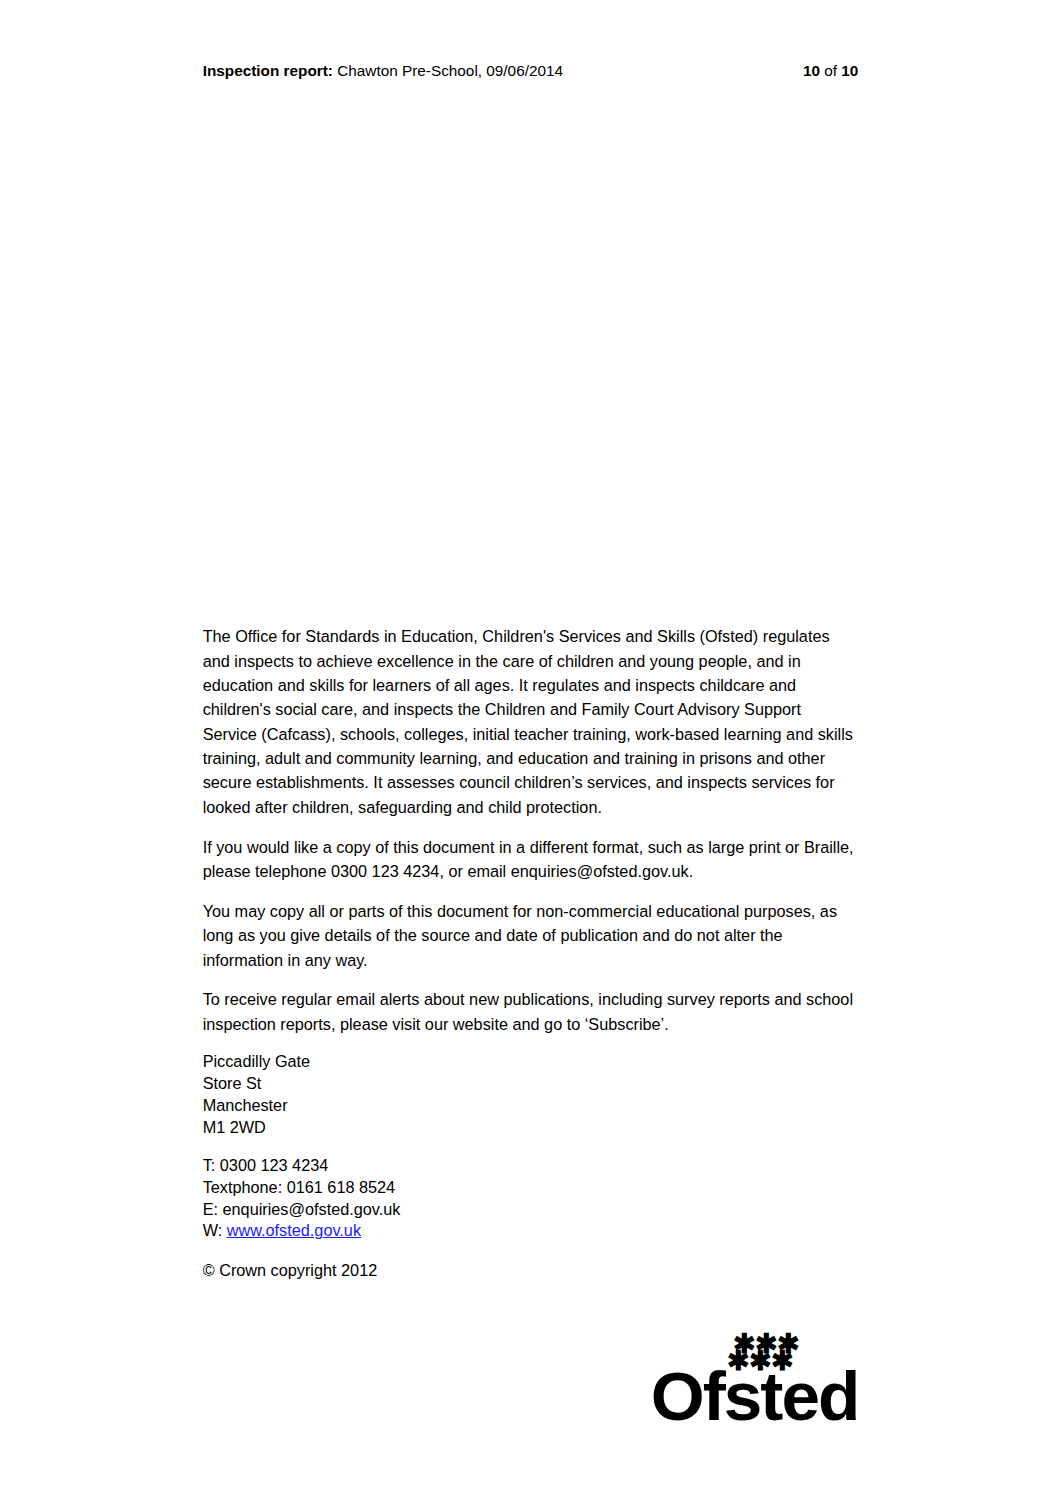Inspection report: Chawton Pre-School, 09/06/2014
10 of 10
The Office for Standards in Education, Children's Services and Skills (Ofsted) regulates and inspects to achieve excellence in the care of children and young people, and in education and skills for learners of all ages. It regulates and inspects childcare and children's social care, and inspects the Children and Family Court Advisory Support Service (Cafcass), schools, colleges, initial teacher training, work-based learning and skills training, adult and community learning, and education and training in prisons and other secure establishments. It assesses council children’s services, and inspects services for looked after children, safeguarding and child protection.
If you would like a copy of this document in a different format, such as large print or Braille, please telephone 0300 123 4234, or email enquiries@ofsted.gov.uk.
You may copy all or parts of this document for non-commercial educational purposes, as long as you give details of the source and date of publication and do not alter the information in any way.
To receive regular email alerts about new publications, including survey reports and school inspection reports, please visit our website and go to ‘Subscribe’.
Piccadilly Gate
Store St
Manchester
M1 2WD
T: 0300 123 4234
Textphone: 0161 618 8524
E: enquiries@ofsted.gov.uk
W: www.ofsted.gov.uk
© Crown copyright 2012
✱✱✱ ✱✱✱
Ofsted